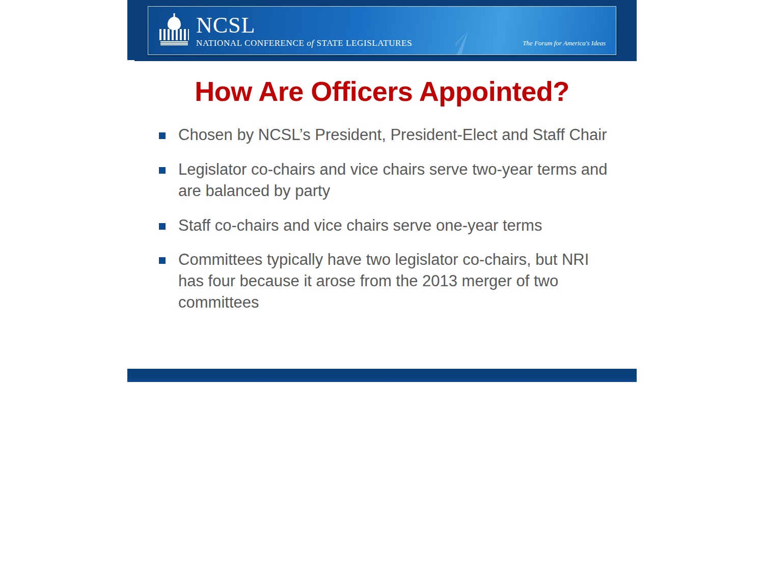NCSL
NATIONAL CONFERENCE of STATE LEGISLATURES
The Forum for America's Ideas
How Are Officers Appointed?
Chosen by NCSL’s President, President-Elect and Staff Chair
Legislator co-chairs and vice chairs serve two-year terms and are balanced by party
Staff co-chairs and vice chairs serve one-year terms
Committees typically have two legislator co-chairs, but NRI has four because it arose from the 2013 merger of two committees